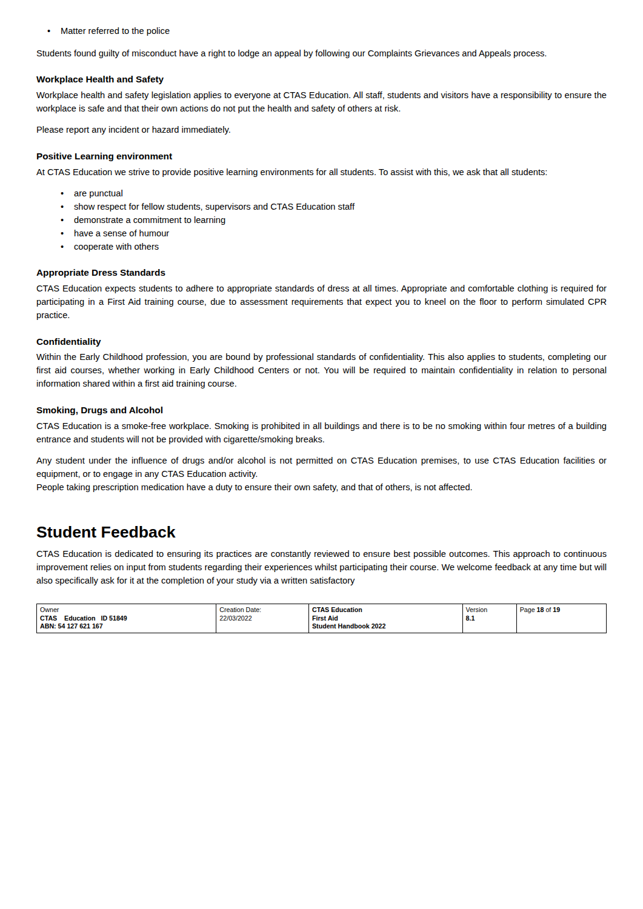Matter referred to the police
Students found guilty of misconduct have a right to lodge an appeal by following our Complaints Grievances and Appeals process.
Workplace Health and Safety
Workplace health and safety legislation applies to everyone at CTAS Education. All staff, students and visitors have a responsibility to ensure the workplace is safe and that their own actions do not put the health and safety of others at risk.
Please report any incident or hazard immediately.
Positive Learning environment
At CTAS Education we strive to provide positive learning environments for all students. To assist with this, we ask that all students:
are punctual
show respect for fellow students, supervisors and CTAS Education staff
demonstrate a commitment to learning
have a sense of humour
cooperate with others
Appropriate Dress Standards
CTAS Education expects students to adhere to appropriate standards of dress at all times. Appropriate and comfortable clothing is required for participating in a First Aid training course, due to assessment requirements that expect you to kneel on the floor to perform simulated CPR practice.
Confidentiality
Within the Early Childhood profession, you are bound by professional standards of confidentiality. This also applies to students, completing our first aid courses, whether working in Early Childhood Centers or not. You will be required to maintain confidentiality in relation to personal information shared within a first aid training course.
Smoking, Drugs and Alcohol
CTAS Education is a smoke-free workplace. Smoking is prohibited in all buildings and there is to be no smoking within four metres of a building entrance and students will not be provided with cigarette/smoking breaks.
Any student under the influence of drugs and/or alcohol is not permitted on CTAS Education premises, to use CTAS Education facilities or equipment, or to engage in any CTAS Education activity.
People taking prescription medication have a duty to ensure their own safety, and that of others, is not affected.
Student Feedback
CTAS Education is dedicated to ensuring its practices are constantly reviewed to ensure best possible outcomes. This approach to continuous improvement relies on input from students regarding their experiences whilst participating their course. We welcome feedback at any time but will also specifically ask for it at the completion of your study via a written satisfactory
| Owner CTAS Education ID 51849 ABN: 54 127 621 167 | Creation Date: 22/03/2022 | CTAS Education First Aid Student Handbook 2022 | Version 8.1 | Page 18 of 19 |